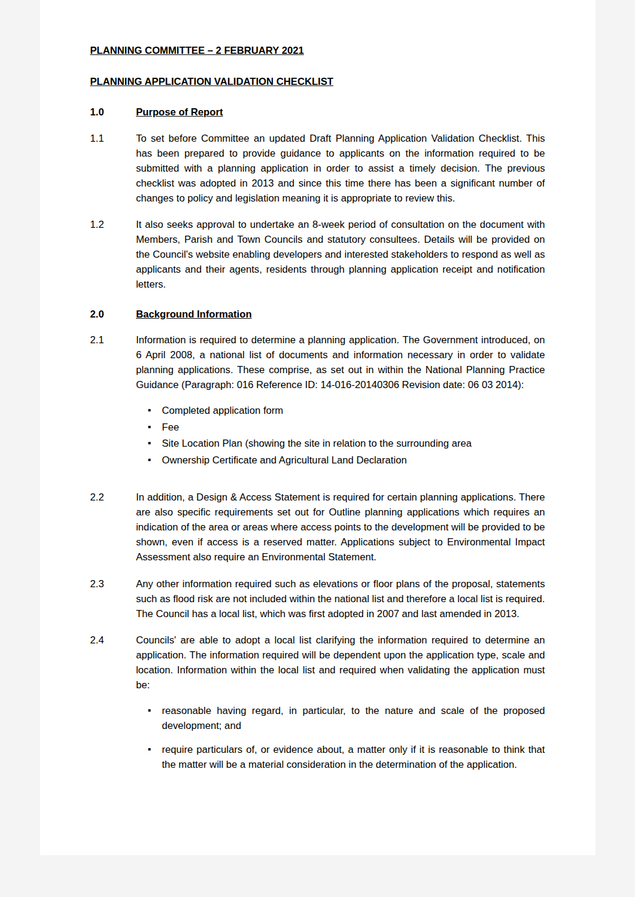PLANNING COMMITTEE – 2 FEBRUARY 2021
PLANNING APPLICATION VALIDATION CHECKLIST
1.0
Purpose of Report
1.1
To set before Committee an updated Draft Planning Application Validation Checklist. This has been prepared to provide guidance to applicants on the information required to be submitted with a planning application in order to assist a timely decision. The previous checklist was adopted in 2013 and since this time there has been a significant number of changes to policy and legislation meaning it is appropriate to review this.
1.2
It also seeks approval to undertake an 8-week period of consultation on the document with Members, Parish and Town Councils and statutory consultees. Details will be provided on the Council's website enabling developers and interested stakeholders to respond as well as applicants and their agents, residents through planning application receipt and notification letters.
2.0
Background Information
2.1
Information is required to determine a planning application. The Government introduced, on 6 April 2008, a national list of documents and information necessary in order to validate planning applications. These comprise, as set out in within the National Planning Practice Guidance (Paragraph: 016 Reference ID: 14-016-20140306 Revision date: 06 03 2014):
Completed application form
Fee
Site Location Plan (showing the site in relation to the surrounding area
Ownership Certificate and Agricultural Land Declaration
2.2
In addition, a Design & Access Statement is required for certain planning applications. There are also specific requirements set out for Outline planning applications which requires an indication of the area or areas where access points to the development will be provided to be shown, even if access is a reserved matter. Applications subject to Environmental Impact Assessment also require an Environmental Statement.
2.3
Any other information required such as elevations or floor plans of the proposal, statements such as flood risk are not included within the national list and therefore a local list is required. The Council has a local list, which was first adopted in 2007 and last amended in 2013.
2.4
Councils' are able to adopt a local list clarifying the information required to determine an application. The information required will be dependent upon the application type, scale and location. Information within the local list and required when validating the application must be:
reasonable having regard, in particular, to the nature and scale of the proposed development; and
require particulars of, or evidence about, a matter only if it is reasonable to think that the matter will be a material consideration in the determination of the application.